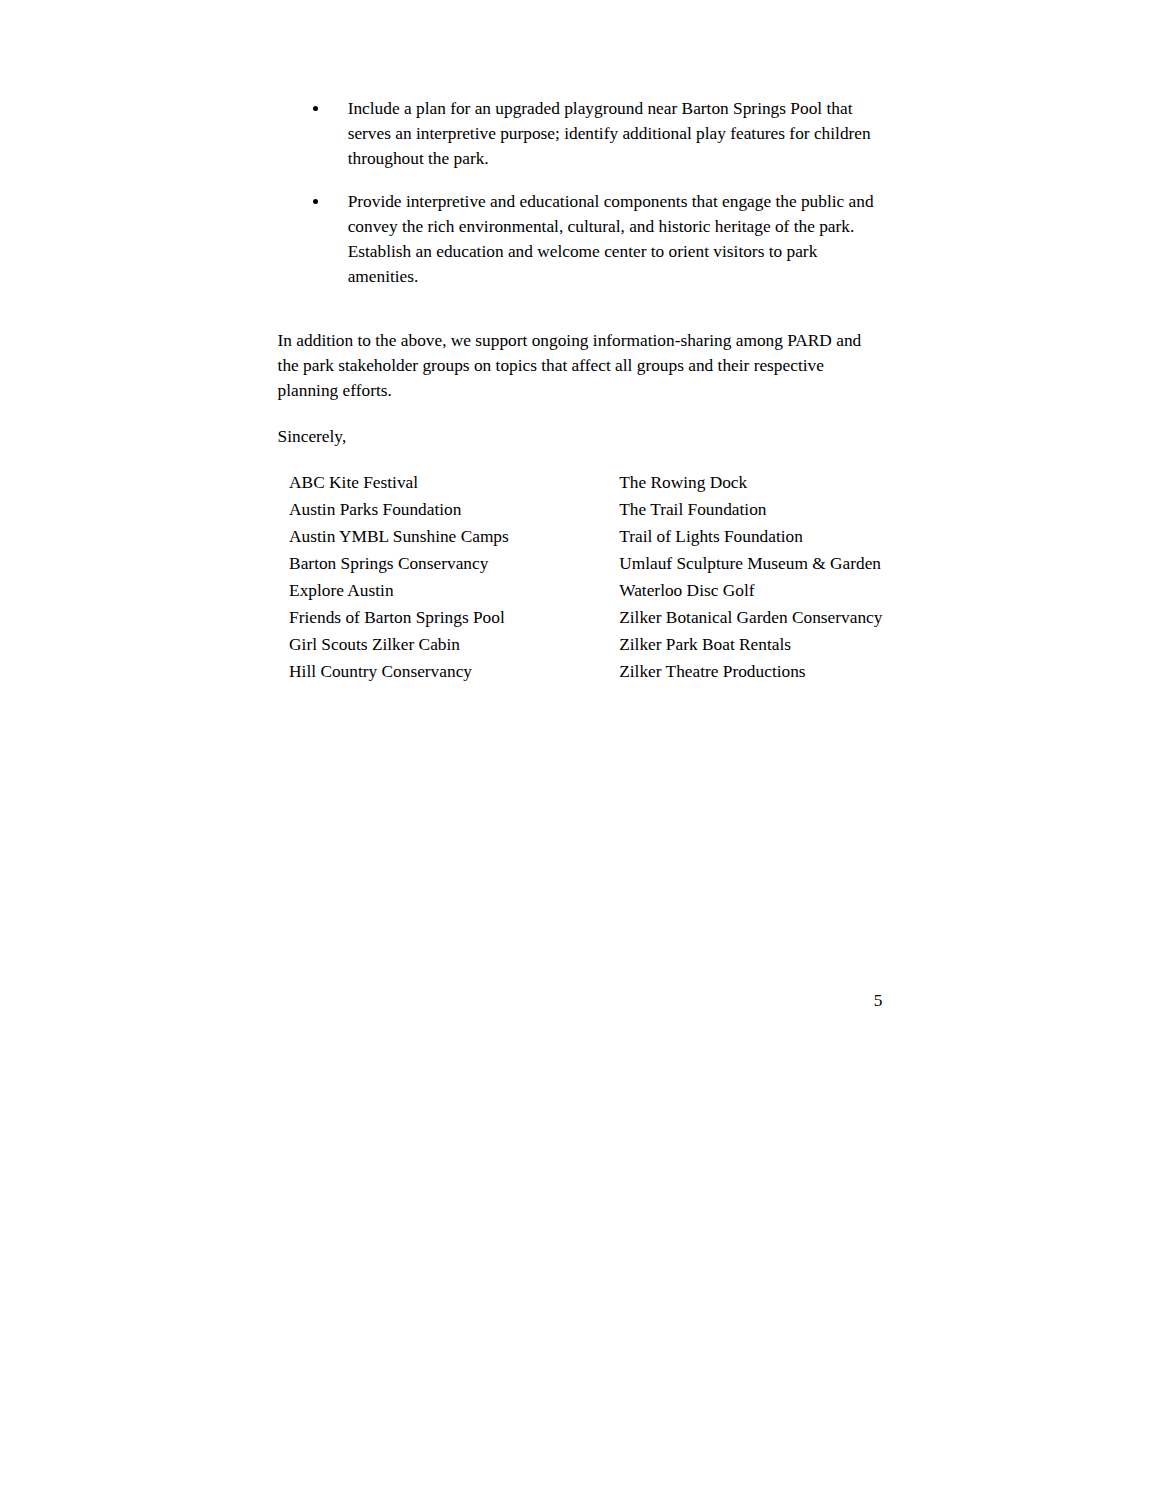Include a plan for an upgraded playground near Barton Springs Pool that serves an interpretive purpose; identify additional play features for children throughout the park.
Provide interpretive and educational components that engage the public and convey the rich environmental, cultural, and historic heritage of the park. Establish an education and welcome center to orient visitors to park amenities.
In addition to the above, we support ongoing information-sharing among PARD and the park stakeholder groups on topics that affect all groups and their respective planning efforts.
Sincerely,
| ABC Kite Festival | The Rowing Dock |
| Austin Parks Foundation | The Trail Foundation |
| Austin YMBL Sunshine Camps | Trail of Lights Foundation |
| Barton Springs Conservancy | Umlauf Sculpture Museum & Garden |
| Explore Austin | Waterloo Disc Golf |
| Friends of Barton Springs Pool | Zilker Botanical Garden Conservancy |
| Girl Scouts Zilker Cabin | Zilker Park Boat Rentals |
| Hill Country Conservancy | Zilker Theatre Productions |
5